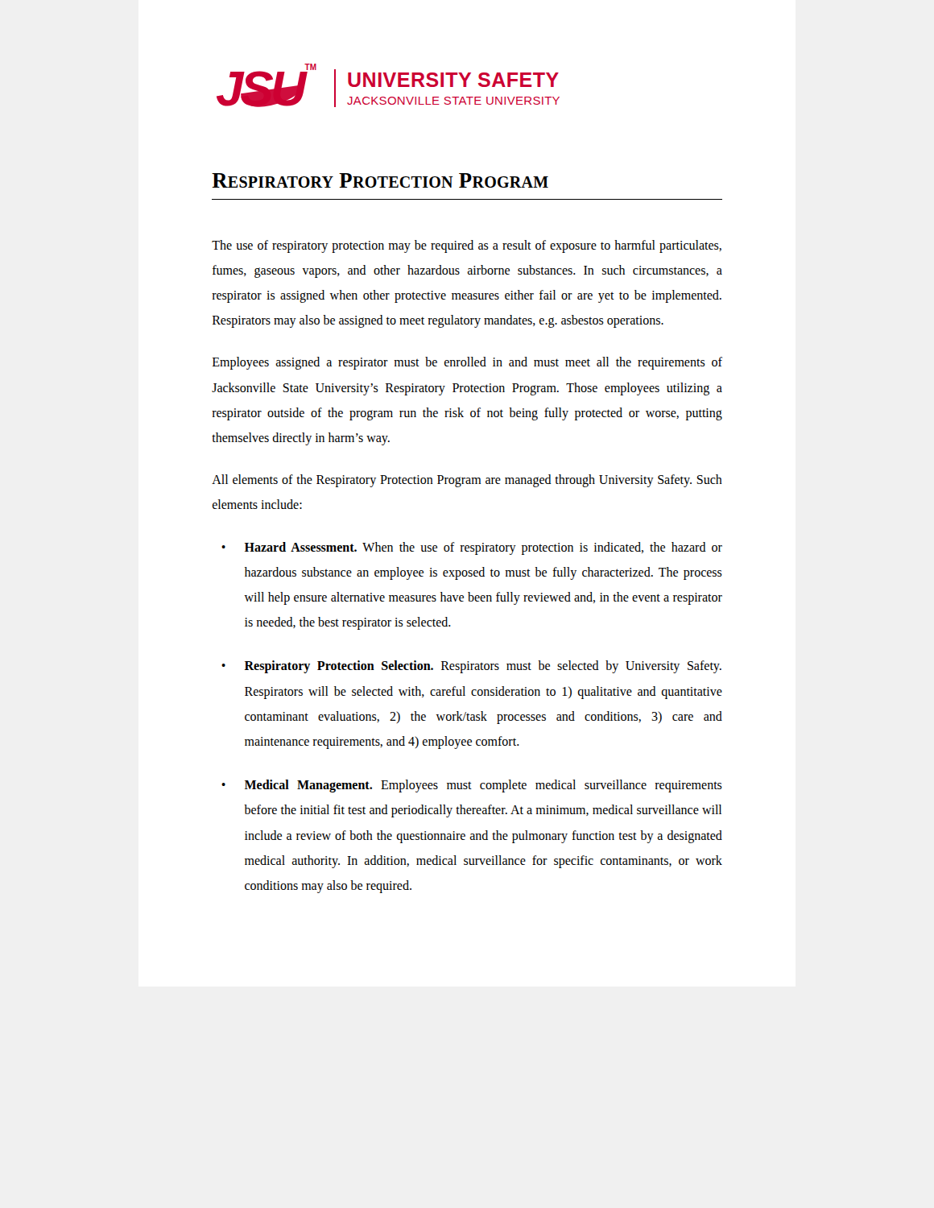JSUTM
UNIVERSITY SAFETY
JACKSONVILLE STATE UNIVERSITY
RESPIRATORY PROTECTION PROGRAM
The use of respiratory protection may be required as a result of exposure to harmful particulates, fumes, gaseous vapors, and other hazardous airborne substances. In such circumstances, a respirator is assigned when other protective measures either fail or are yet to be implemented. Respirators may also be assigned to meet regulatory mandates, e.g. asbestos operations.
Employees assigned a respirator must be enrolled in and must meet all the requirements of Jacksonville State University’s Respiratory Protection Program. Those employees utilizing a respirator outside of the program run the risk of not being fully protected or worse, putting themselves directly in harm’s way.
All elements of the Respiratory Protection Program are managed through University Safety. Such elements include:
Hazard Assessment. When the use of respiratory protection is indicated, the hazard or hazardous substance an employee is exposed to must be fully characterized. The process will help ensure alternative measures have been fully reviewed and, in the event a respirator is needed, the best respirator is selected.
Respiratory Protection Selection. Respirators must be selected by University Safety. Respirators will be selected with, careful consideration to 1) qualitative and quantitative contaminant evaluations, 2) the work/task processes and conditions, 3) care and maintenance requirements, and 4) employee comfort.
Medical Management. Employees must complete medical surveillance requirements before the initial fit test and periodically thereafter. At a minimum, medical surveillance will include a review of both the questionnaire and the pulmonary function test by a designated medical authority. In addition, medical surveillance for specific contaminants, or work conditions may also be required.